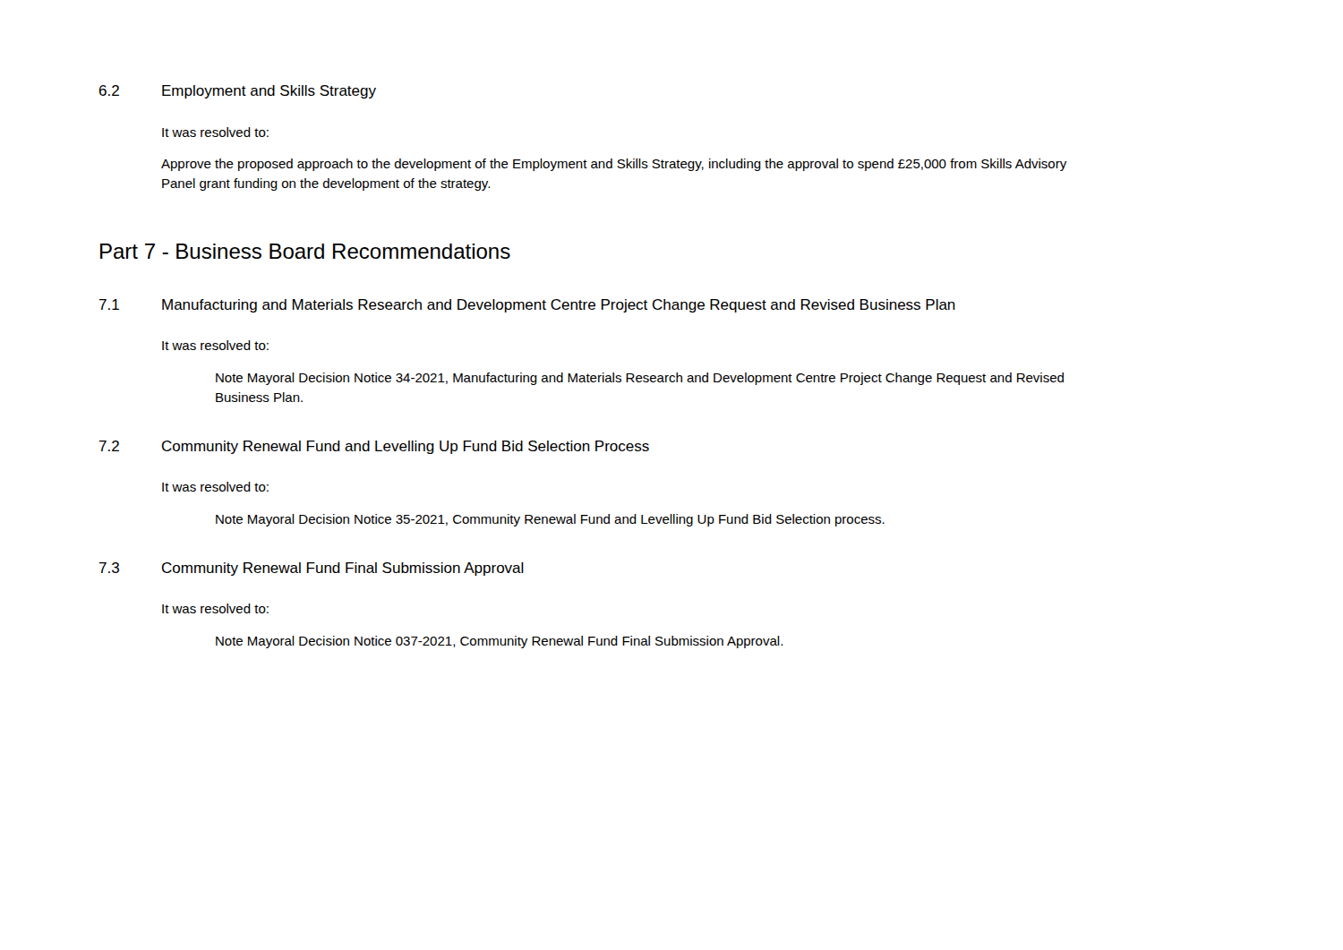6.2
Employment and Skills Strategy
It was resolved to:
Approve the proposed approach to the development of the Employment and Skills Strategy, including the approval to spend £25,000 from Skills Advisory Panel grant funding on the development of the strategy.
Part 7 - Business Board Recommendations
7.1
Manufacturing and Materials Research and Development Centre Project Change Request and Revised Business Plan
It was resolved to:
Note Mayoral Decision Notice 34-2021, Manufacturing and Materials Research and Development Centre Project Change Request and Revised Business Plan.
7.2
Community Renewal Fund and Levelling Up Fund Bid Selection Process
It was resolved to:
Note Mayoral Decision Notice 35-2021, Community Renewal Fund and Levelling Up Fund Bid Selection process.
7.3
Community Renewal Fund Final Submission Approval
It was resolved to:
Note Mayoral Decision Notice 037-2021, Community Renewal Fund Final Submission Approval.